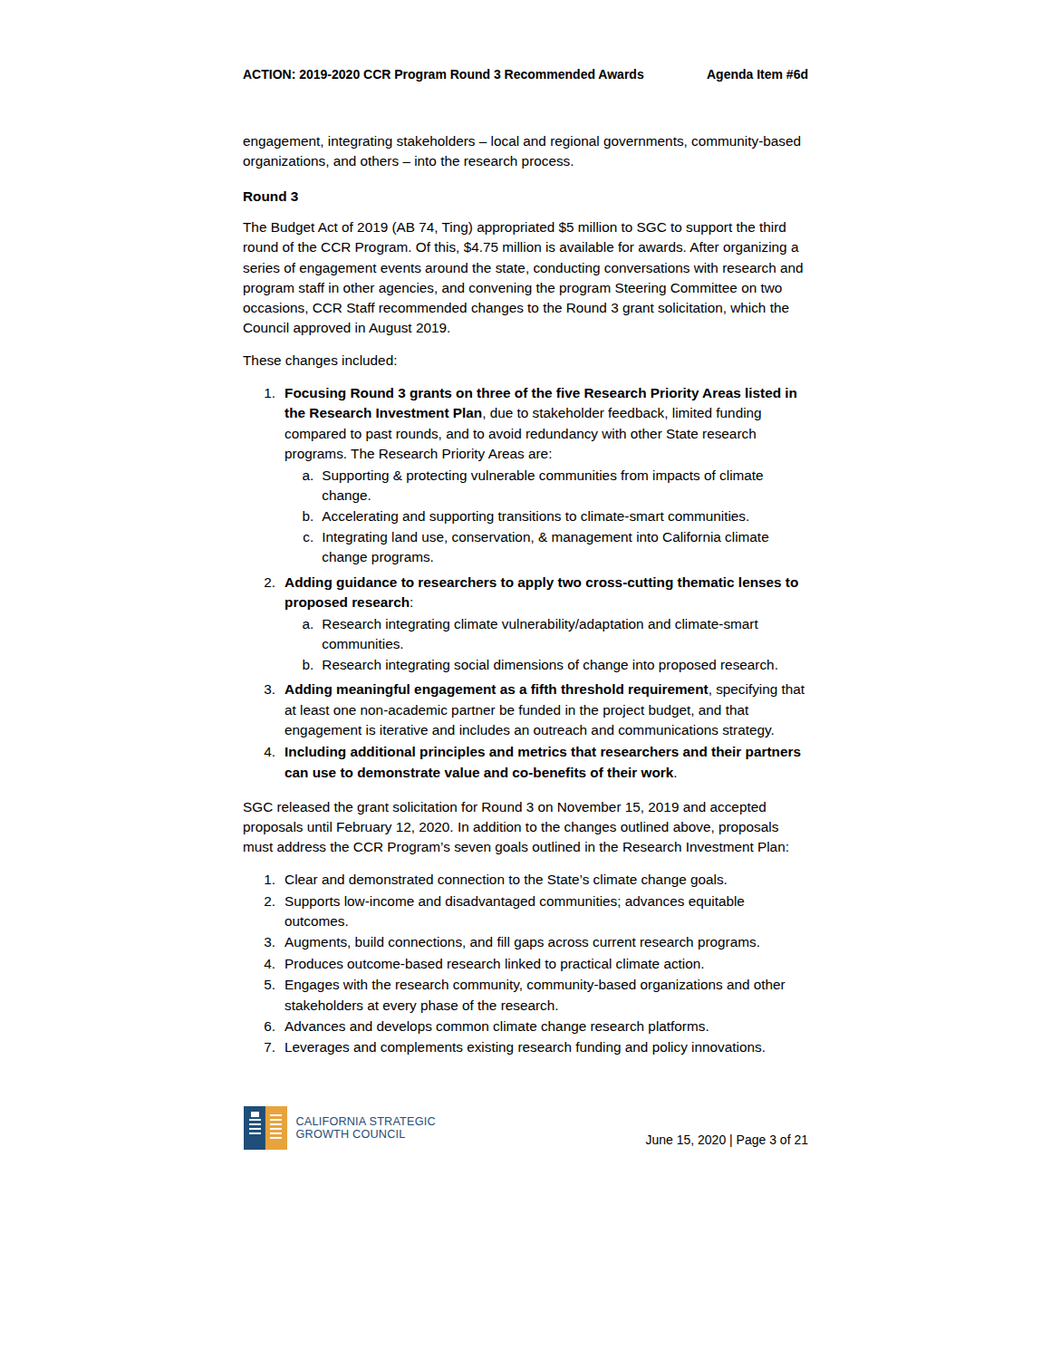ACTION: 2019-2020 CCR Program Round 3 Recommended Awards
Agenda Item #6d
engagement, integrating stakeholders – local and regional governments, community-based organizations, and others – into the research process.
Round 3
The Budget Act of 2019 (AB 74, Ting) appropriated $5 million to SGC to support the third round of the CCR Program. Of this, $4.75 million is available for awards. After organizing a series of engagement events around the state, conducting conversations with research and program staff in other agencies, and convening the program Steering Committee on two occasions, CCR Staff recommended changes to the Round 3 grant solicitation, which the Council approved in August 2019.
These changes included:
Focusing Round 3 grants on three of the five Research Priority Areas listed in the Research Investment Plan, due to stakeholder feedback, limited funding compared to past rounds, and to avoid redundancy with other State research programs. The Research Priority Areas are:
Supporting & protecting vulnerable communities from impacts of climate change.
Accelerating and supporting transitions to climate-smart communities.
Integrating land use, conservation, & management into California climate change programs.
Adding guidance to researchers to apply two cross-cutting thematic lenses to proposed research:
Research integrating climate vulnerability/adaptation and climate-smart communities.
Research integrating social dimensions of change into proposed research.
Adding meaningful engagement as a fifth threshold requirement, specifying that at least one non-academic partner be funded in the project budget, and that engagement is iterative and includes an outreach and communications strategy.
Including additional principles and metrics that researchers and their partners can use to demonstrate value and co-benefits of their work.
SGC released the grant solicitation for Round 3 on November 15, 2019 and accepted proposals until February 12, 2020. In addition to the changes outlined above, proposals must address the CCR Program’s seven goals outlined in the Research Investment Plan:
Clear and demonstrated connection to the State’s climate change goals.
Supports low-income and disadvantaged communities; advances equitable outcomes.
Augments, build connections, and fill gaps across current research programs.
Produces outcome-based research linked to practical climate action.
Engages with the research community, community-based organizations and other stakeholders at every phase of the research.
Advances and develops common climate change research platforms.
Leverages and complements existing research funding and policy innovations.
California Strategic Growth Council
June 15, 2020 | Page 3 of 21